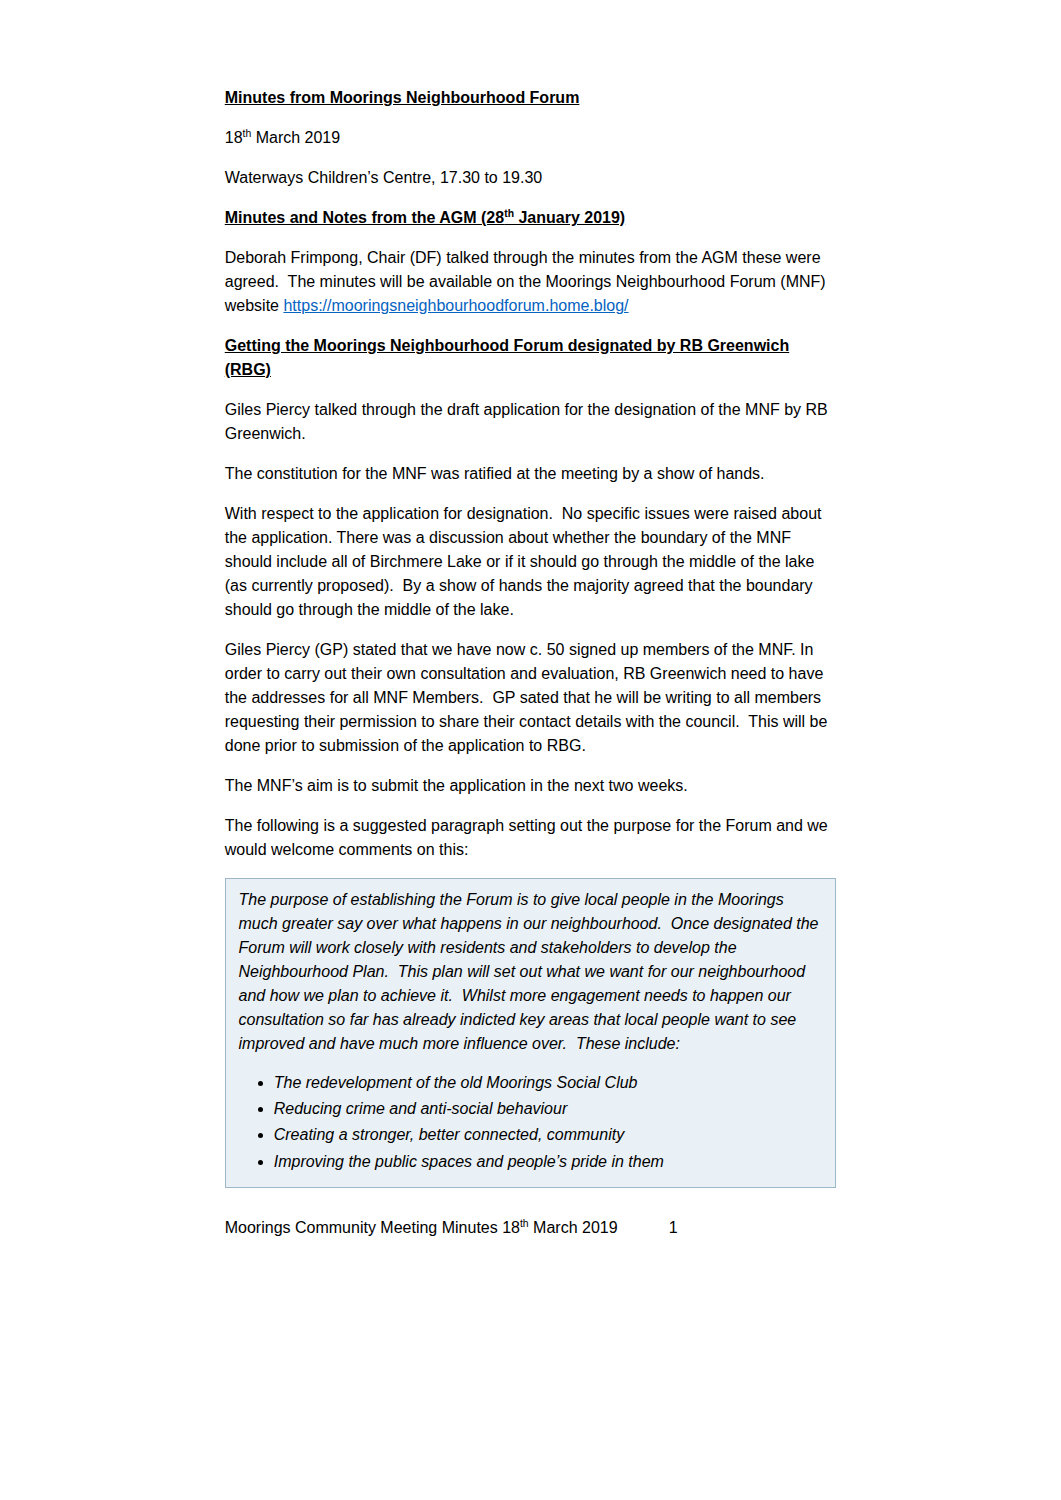Minutes from Moorings Neighbourhood Forum
18th March 2019
Waterways Children’s Centre, 17.30 to 19.30
Minutes and Notes from the AGM (28th January 2019)
Deborah Frimpong, Chair (DF) talked through the minutes from the AGM these were agreed. The minutes will be available on the Moorings Neighbourhood Forum (MNF) website https://mooringsneighbourhoodforum.home.blog/
Getting the Moorings Neighbourhood Forum designated by RB Greenwich (RBG)
Giles Piercy talked through the draft application for the designation of the MNF by RB Greenwich.
The constitution for the MNF was ratified at the meeting by a show of hands.
With respect to the application for designation. No specific issues were raised about the application. There was a discussion about whether the boundary of the MNF should include all of Birchmere Lake or if it should go through the middle of the lake (as currently proposed). By a show of hands the majority agreed that the boundary should go through the middle of the lake.
Giles Piercy (GP) stated that we have now c. 50 signed up members of the MNF. In order to carry out their own consultation and evaluation, RB Greenwich need to have the addresses for all MNF Members. GP sated that he will be writing to all members requesting their permission to share their contact details with the council. This will be done prior to submission of the application to RBG.
The MNF’s aim is to submit the application in the next two weeks.
The following is a suggested paragraph setting out the purpose for the Forum and we would welcome comments on this:
The purpose of establishing the Forum is to give local people in the Moorings much greater say over what happens in our neighbourhood. Once designated the Forum will work closely with residents and stakeholders to develop the Neighbourhood Plan. This plan will set out what we want for our neighbourhood and how we plan to achieve it. Whilst more engagement needs to happen our consultation so far has already indicted key areas that local people want to see improved and have much more influence over. These include:
The redevelopment of the old Moorings Social Club
Reducing crime and anti-social behaviour
Creating a stronger, better connected, community
Improving the public spaces and people’s pride in them
Moorings Community Meeting Minutes 18th March 2019 1